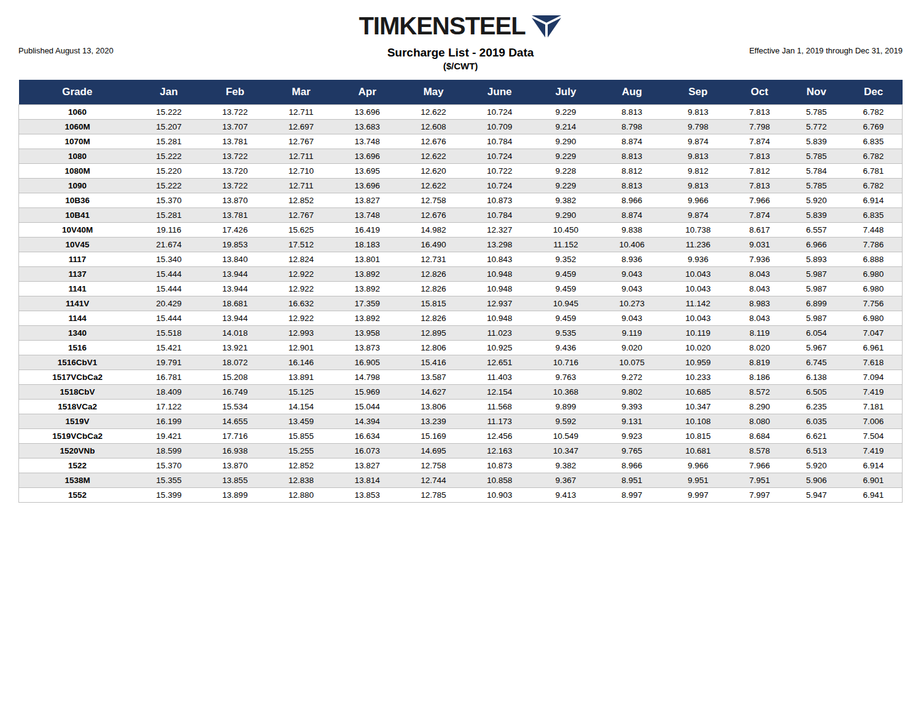TIMKENSTEEL
Published August 13, 2020
Surcharge List - 2019 Data
($/CWT)
Effective Jan 1, 2019 through Dec 31, 2019
| Grade | Jan | Feb | Mar | Apr | May | June | July | Aug | Sep | Oct | Nov | Dec |
| --- | --- | --- | --- | --- | --- | --- | --- | --- | --- | --- | --- | --- |
| 1060 | 15.222 | 13.722 | 12.711 | 13.696 | 12.622 | 10.724 | 9.229 | 8.813 | 9.813 | 7.813 | 5.785 | 6.782 |
| 1060M | 15.207 | 13.707 | 12.697 | 13.683 | 12.608 | 10.709 | 9.214 | 8.798 | 9.798 | 7.798 | 5.772 | 6.769 |
| 1070M | 15.281 | 13.781 | 12.767 | 13.748 | 12.676 | 10.784 | 9.290 | 8.874 | 9.874 | 7.874 | 5.839 | 6.835 |
| 1080 | 15.222 | 13.722 | 12.711 | 13.696 | 12.622 | 10.724 | 9.229 | 8.813 | 9.813 | 7.813 | 5.785 | 6.782 |
| 1080M | 15.220 | 13.720 | 12.710 | 13.695 | 12.620 | 10.722 | 9.228 | 8.812 | 9.812 | 7.812 | 5.784 | 6.781 |
| 1090 | 15.222 | 13.722 | 12.711 | 13.696 | 12.622 | 10.724 | 9.229 | 8.813 | 9.813 | 7.813 | 5.785 | 6.782 |
| 10B36 | 15.370 | 13.870 | 12.852 | 13.827 | 12.758 | 10.873 | 9.382 | 8.966 | 9.966 | 7.966 | 5.920 | 6.914 |
| 10B41 | 15.281 | 13.781 | 12.767 | 13.748 | 12.676 | 10.784 | 9.290 | 8.874 | 9.874 | 7.874 | 5.839 | 6.835 |
| 10V40M | 19.116 | 17.426 | 15.625 | 16.419 | 14.982 | 12.327 | 10.450 | 9.838 | 10.738 | 8.617 | 6.557 | 7.448 |
| 10V45 | 21.674 | 19.853 | 17.512 | 18.183 | 16.490 | 13.298 | 11.152 | 10.406 | 11.236 | 9.031 | 6.966 | 7.786 |
| 1117 | 15.340 | 13.840 | 12.824 | 13.801 | 12.731 | 10.843 | 9.352 | 8.936 | 9.936 | 7.936 | 5.893 | 6.888 |
| 1137 | 15.444 | 13.944 | 12.922 | 13.892 | 12.826 | 10.948 | 9.459 | 9.043 | 10.043 | 8.043 | 5.987 | 6.980 |
| 1141 | 15.444 | 13.944 | 12.922 | 13.892 | 12.826 | 10.948 | 9.459 | 9.043 | 10.043 | 8.043 | 5.987 | 6.980 |
| 1141V | 20.429 | 18.681 | 16.632 | 17.359 | 15.815 | 12.937 | 10.945 | 10.273 | 11.142 | 8.983 | 6.899 | 7.756 |
| 1144 | 15.444 | 13.944 | 12.922 | 13.892 | 12.826 | 10.948 | 9.459 | 9.043 | 10.043 | 8.043 | 5.987 | 6.980 |
| 1340 | 15.518 | 14.018 | 12.993 | 13.958 | 12.895 | 11.023 | 9.535 | 9.119 | 10.119 | 8.119 | 6.054 | 7.047 |
| 1516 | 15.421 | 13.921 | 12.901 | 13.873 | 12.806 | 10.925 | 9.436 | 9.020 | 10.020 | 8.020 | 5.967 | 6.961 |
| 1516CbV1 | 19.791 | 18.072 | 16.146 | 16.905 | 15.416 | 12.651 | 10.716 | 10.075 | 10.959 | 8.819 | 6.745 | 7.618 |
| 1517VCbCa2 | 16.781 | 15.208 | 13.891 | 14.798 | 13.587 | 11.403 | 9.763 | 9.272 | 10.233 | 8.186 | 6.138 | 7.094 |
| 1518CbV | 18.409 | 16.749 | 15.125 | 15.969 | 14.627 | 12.154 | 10.368 | 9.802 | 10.685 | 8.572 | 6.505 | 7.419 |
| 1518VCa2 | 17.122 | 15.534 | 14.154 | 15.044 | 13.806 | 11.568 | 9.899 | 9.393 | 10.347 | 8.290 | 6.235 | 7.181 |
| 1519V | 16.199 | 14.655 | 13.459 | 14.394 | 13.239 | 11.173 | 9.592 | 9.131 | 10.108 | 8.080 | 6.035 | 7.006 |
| 1519VCbCa2 | 19.421 | 17.716 | 15.855 | 16.634 | 15.169 | 12.456 | 10.549 | 9.923 | 10.815 | 8.684 | 6.621 | 7.504 |
| 1520VNb | 18.599 | 16.938 | 15.255 | 16.073 | 14.695 | 12.163 | 10.347 | 9.765 | 10.681 | 8.578 | 6.513 | 7.419 |
| 1522 | 15.370 | 13.870 | 12.852 | 13.827 | 12.758 | 10.873 | 9.382 | 8.966 | 9.966 | 7.966 | 5.920 | 6.914 |
| 1538M | 15.355 | 13.855 | 12.838 | 13.814 | 12.744 | 10.858 | 9.367 | 8.951 | 9.951 | 7.951 | 5.906 | 6.901 |
| 1552 | 15.399 | 13.899 | 12.880 | 13.853 | 12.785 | 10.903 | 9.413 | 8.997 | 9.997 | 7.997 | 5.947 | 6.941 |